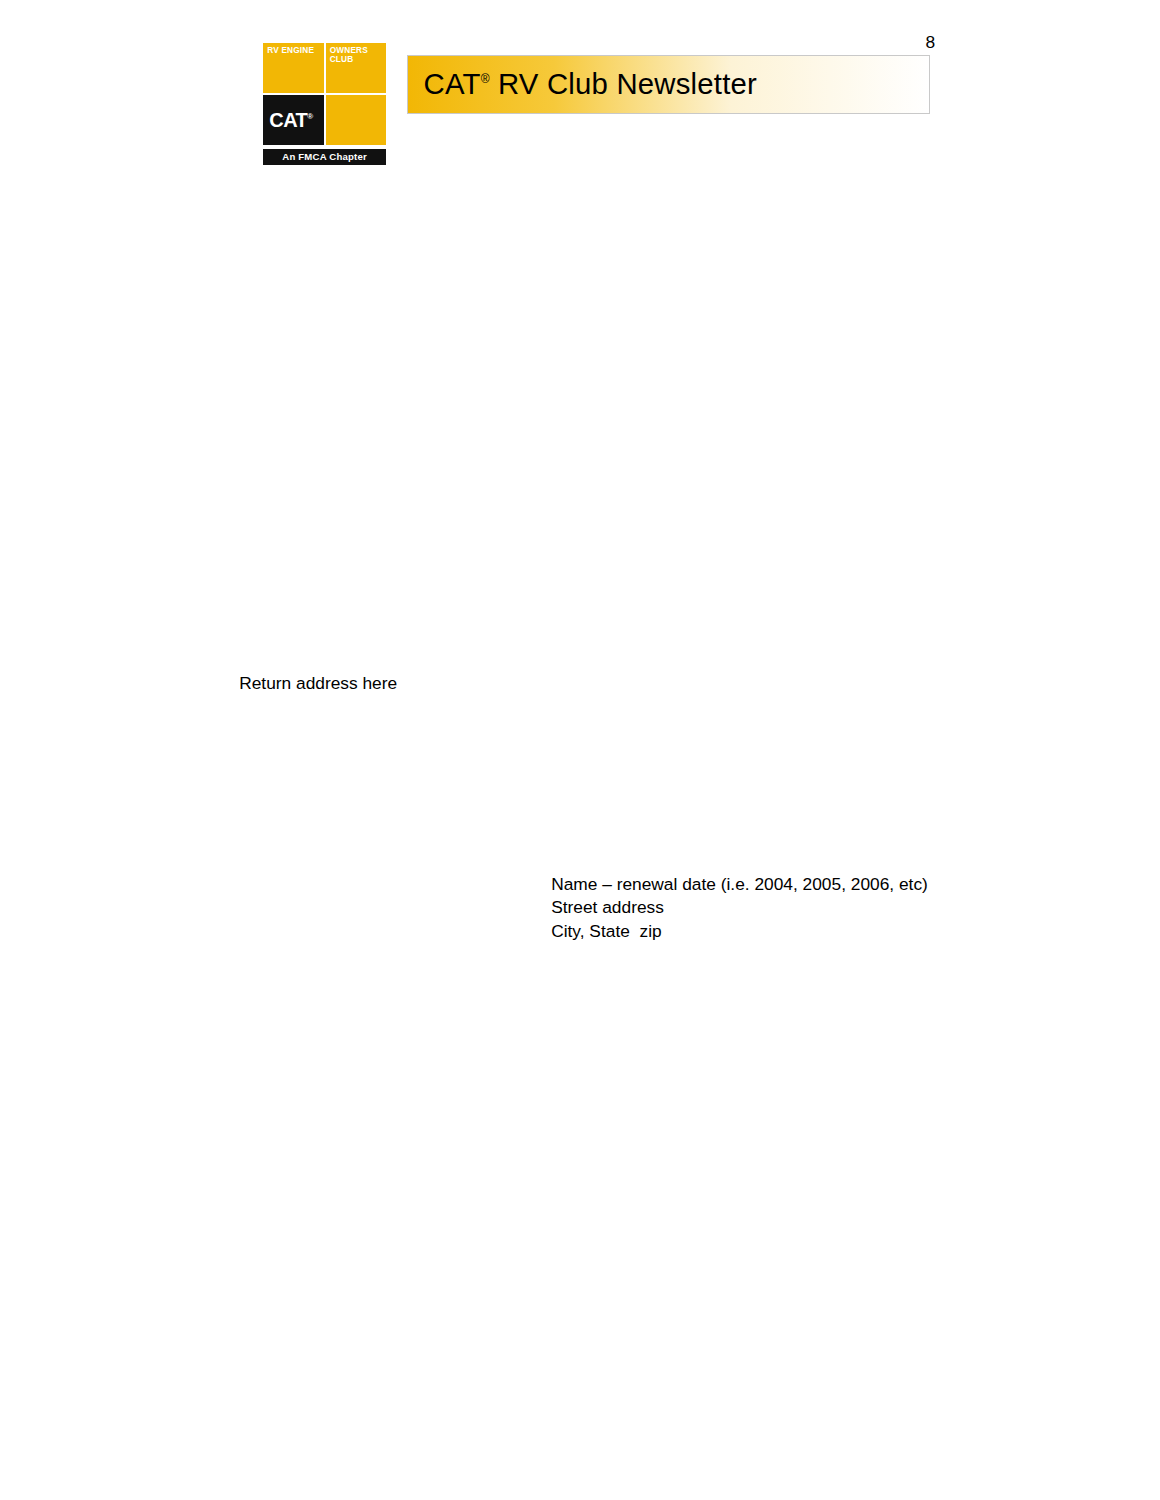8
RV Engine
Owners
Club
CAT®
An FMCA Chapter
CAT® RV Club Newsletter
Return address here
Name – renewal date (i.e. 2004, 2005, 2006, etc)
Street address
City, State zip